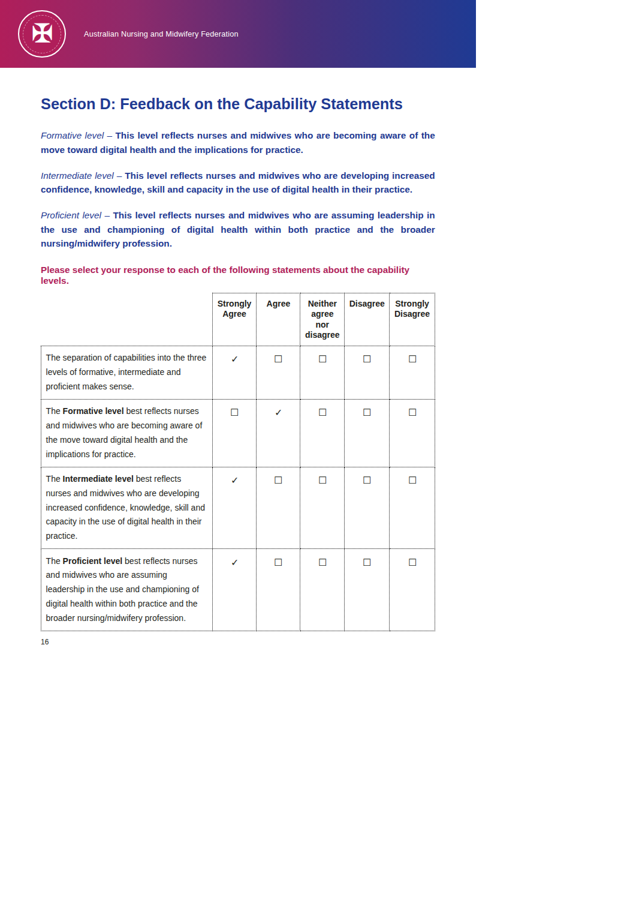✠
Australian Nursing and Midwifery Federation
Section D: Feedback on the Capability Statements
Formative level – This level reflects nurses and midwives who are becoming aware of the move toward digital health and the implications for practice.
Intermediate level – This level reflects nurses and midwives who are developing increased confidence, knowledge, skill and capacity in the use of digital health in their practice.
Proficient level – This level reflects nurses and midwives who are assuming leadership in the use and championing of digital health within both practice and the broader nursing/midwifery profession.
Please select your response to each of the following statements about the capability levels.
| | Strongly Agree | Agree | Neither agree nor disagree | Disagree | Strongly Disagree |
| --- | --- | --- | --- | --- | --- |
| The separation of capabilities into the three levels of formative, intermediate and proficient makes sense. | ✓ | ☐ | ☐ | ☐ | ☐ |
| The Formative level best reflects nurses and midwives who are becoming aware of the move toward digital health and the implications for practice. | ☐ | ✓ | ☐ | ☐ | ☐ |
| The Intermediate level best reflects nurses and midwives who are developing increased confidence, knowledge, skill and capacity in the use of digital health in their practice. | ✓ | ☐ | ☐ | ☐ | ☐ |
| The Proficient level best reflects nurses and midwives who are assuming leadership in the use and championing of digital health within both practice and the broader nursing/midwifery profession. | ✓ | ☐ | ☐ | ☐ | ☐ |
16